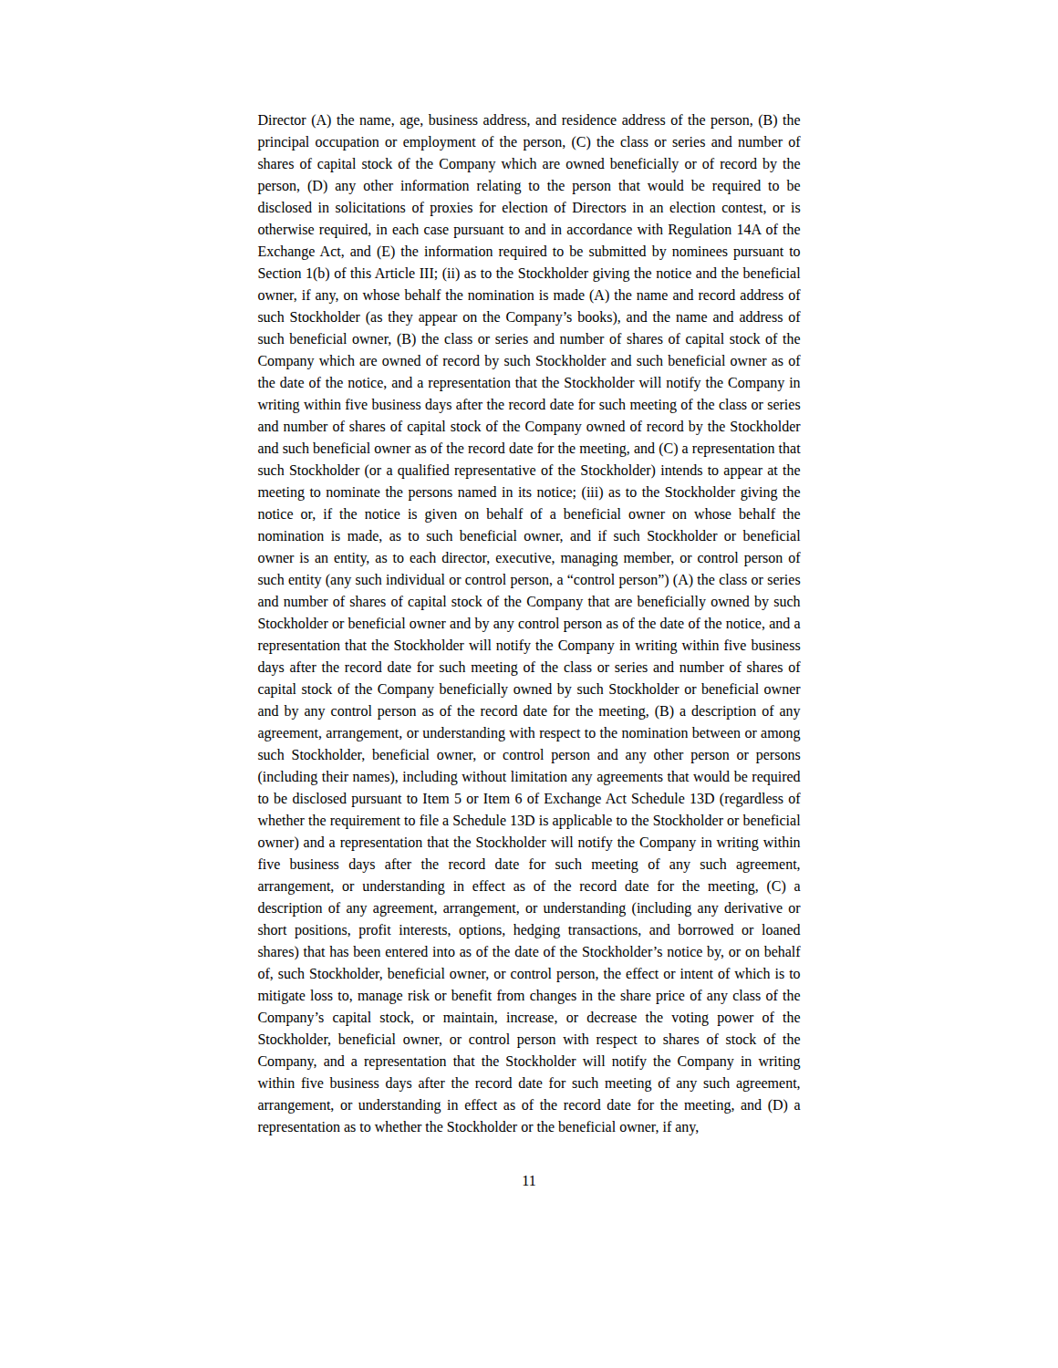Director (A) the name, age, business address, and residence address of the person, (B) the principal occupation or employment of the person, (C) the class or series and number of shares of capital stock of the Company which are owned beneficially or of record by the person, (D) any other information relating to the person that would be required to be disclosed in solicitations of proxies for election of Directors in an election contest, or is otherwise required, in each case pursuant to and in accordance with Regulation 14A of the Exchange Act, and (E) the information required to be submitted by nominees pursuant to Section 1(b) of this Article III; (ii) as to the Stockholder giving the notice and the beneficial owner, if any, on whose behalf the nomination is made (A) the name and record address of such Stockholder (as they appear on the Company’s books), and the name and address of such beneficial owner, (B) the class or series and number of shares of capital stock of the Company which are owned of record by such Stockholder and such beneficial owner as of the date of the notice, and a representation that the Stockholder will notify the Company in writing within five business days after the record date for such meeting of the class or series and number of shares of capital stock of the Company owned of record by the Stockholder and such beneficial owner as of the record date for the meeting, and (C) a representation that such Stockholder (or a qualified representative of the Stockholder) intends to appear at the meeting to nominate the persons named in its notice; (iii) as to the Stockholder giving the notice or, if the notice is given on behalf of a beneficial owner on whose behalf the nomination is made, as to such beneficial owner, and if such Stockholder or beneficial owner is an entity, as to each director, executive, managing member, or control person of such entity (any such individual or control person, a “control person”) (A) the class or series and number of shares of capital stock of the Company that are beneficially owned by such Stockholder or beneficial owner and by any control person as of the date of the notice, and a representation that the Stockholder will notify the Company in writing within five business days after the record date for such meeting of the class or series and number of shares of capital stock of the Company beneficially owned by such Stockholder or beneficial owner and by any control person as of the record date for the meeting, (B) a description of any agreement, arrangement, or understanding with respect to the nomination between or among such Stockholder, beneficial owner, or control person and any other person or persons (including their names), including without limitation any agreements that would be required to be disclosed pursuant to Item 5 or Item 6 of Exchange Act Schedule 13D (regardless of whether the requirement to file a Schedule 13D is applicable to the Stockholder or beneficial owner) and a representation that the Stockholder will notify the Company in writing within five business days after the record date for such meeting of any such agreement, arrangement, or understanding in effect as of the record date for the meeting, (C) a description of any agreement, arrangement, or understanding (including any derivative or short positions, profit interests, options, hedging transactions, and borrowed or loaned shares) that has been entered into as of the date of the Stockholder’s notice by, or on behalf of, such Stockholder, beneficial owner, or control person, the effect or intent of which is to mitigate loss to, manage risk or benefit from changes in the share price of any class of the Company’s capital stock, or maintain, increase, or decrease the voting power of the Stockholder, beneficial owner, or control person with respect to shares of stock of the Company, and a representation that the Stockholder will notify the Company in writing within five business days after the record date for such meeting of any such agreement, arrangement, or understanding in effect as of the record date for the meeting, and (D) a representation as to whether the Stockholder or the beneficial owner, if any,
11